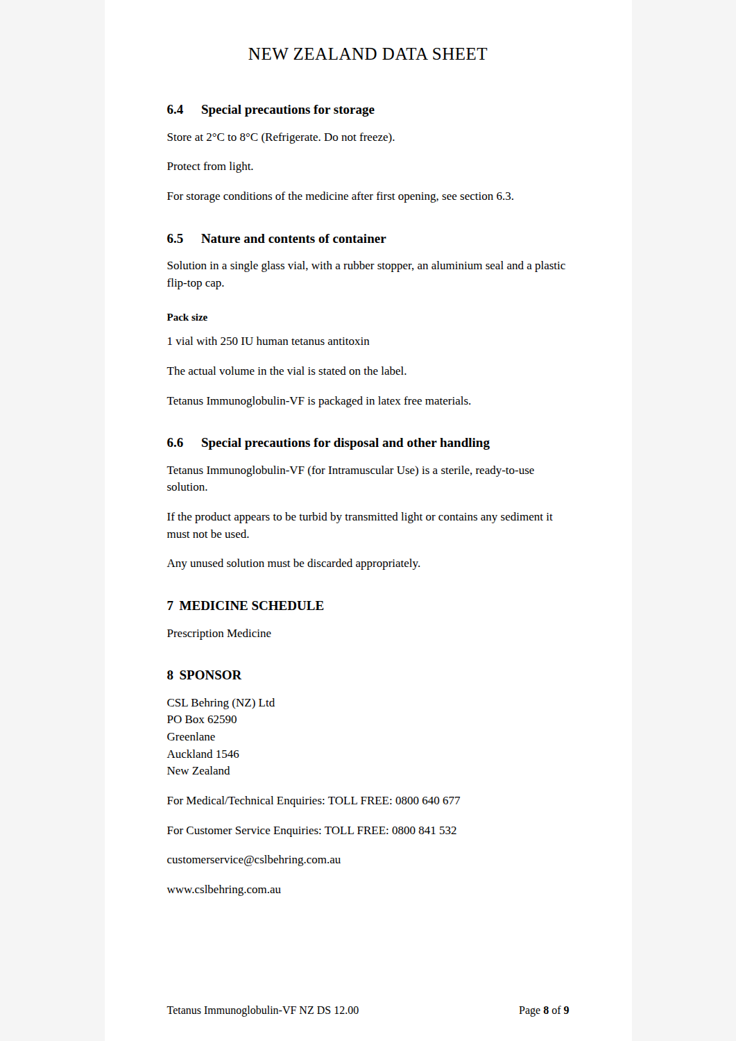NEW ZEALAND DATA SHEET
6.4 Special precautions for storage
Store at 2°C to 8°C (Refrigerate. Do not freeze).
Protect from light.
For storage conditions of the medicine after first opening, see section 6.3.
6.5 Nature and contents of container
Solution in a single glass vial, with a rubber stopper, an aluminium seal and a plastic flip-top cap.
Pack size
1 vial with 250 IU human tetanus antitoxin
The actual volume in the vial is stated on the label.
Tetanus Immunoglobulin-VF is packaged in latex free materials.
6.6 Special precautions for disposal and other handling
Tetanus Immunoglobulin-VF (for Intramuscular Use) is a sterile, ready-to-use solution.
If the product appears to be turbid by transmitted light or contains any sediment it must not be used.
Any unused solution must be discarded appropriately.
7 MEDICINE SCHEDULE
Prescription Medicine
8 SPONSOR
CSL Behring (NZ) Ltd
PO Box 62590
Greenlane
Auckland 1546
New Zealand
For Medical/Technical Enquiries: TOLL FREE: 0800 640 677
For Customer Service Enquiries: TOLL FREE: 0800 841 532
customerservice@cslbehring.com.au
www.cslbehring.com.au
Tetanus Immunoglobulin-VF NZ DS 12.00
Page 8 of 9